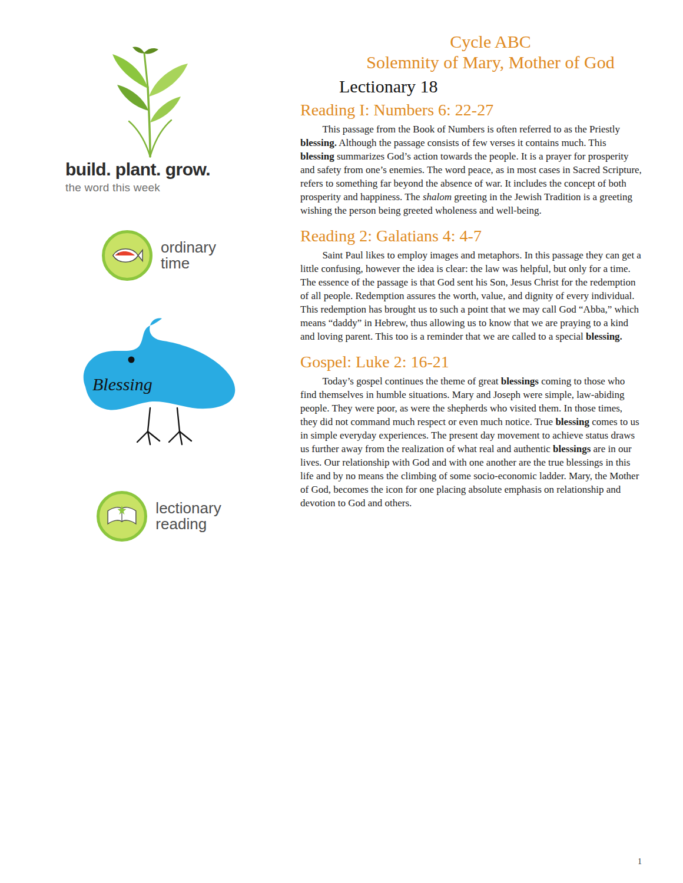build. plant. grow.
the word this week
ordinary
time
Blessing
lectionary
reading
Cycle ABC
Solemnity of Mary, Mother of God
Lectionary 18
Reading I: Numbers 6: 22-27
This passage from the Book of Numbers is often referred to as the Priestly blessing. Although the passage consists of few verses it contains much. This blessing summarizes God’s action towards the people. It is a prayer for prosperity and safety from one’s enemies. The word peace, as in most cases in Sacred Scripture, refers to something far beyond the absence of war. It includes the concept of both prosperity and happiness. The shalom greeting in the Jewish Tradition is a greeting wishing the person being greeted wholeness and well-being.
Reading 2: Galatians 4: 4-7
Saint Paul likes to employ images and metaphors. In this passage they can get a little confusing, however the idea is clear: the law was helpful, but only for a time. The essence of the passage is that God sent his Son, Jesus Christ for the redemption of all people. Redemption assures the worth, value, and dignity of every individual. This redemption has brought us to such a point that we may call God “Abba,” which means “daddy” in Hebrew, thus allowing us to know that we are praying to a kind and loving parent. This too is a reminder that we are called to a special blessing.
Gospel: Luke 2: 16-21
Today’s gospel continues the theme of great blessings coming to those who find themselves in humble situations. Mary and Joseph were simple, law-abiding people. They were poor, as were the shepherds who visited them. In those times, they did not command much respect or even much notice. True blessing comes to us in simple everyday experiences. The present day movement to achieve status draws us further away from the realization of what real and authentic blessings are in our lives. Our relationship with God and with one another are the true blessings in this life and by no means the climbing of some socio-economic ladder. Mary, the Mother of God, becomes the icon for one placing absolute emphasis on relationship and devotion to God and others.
1